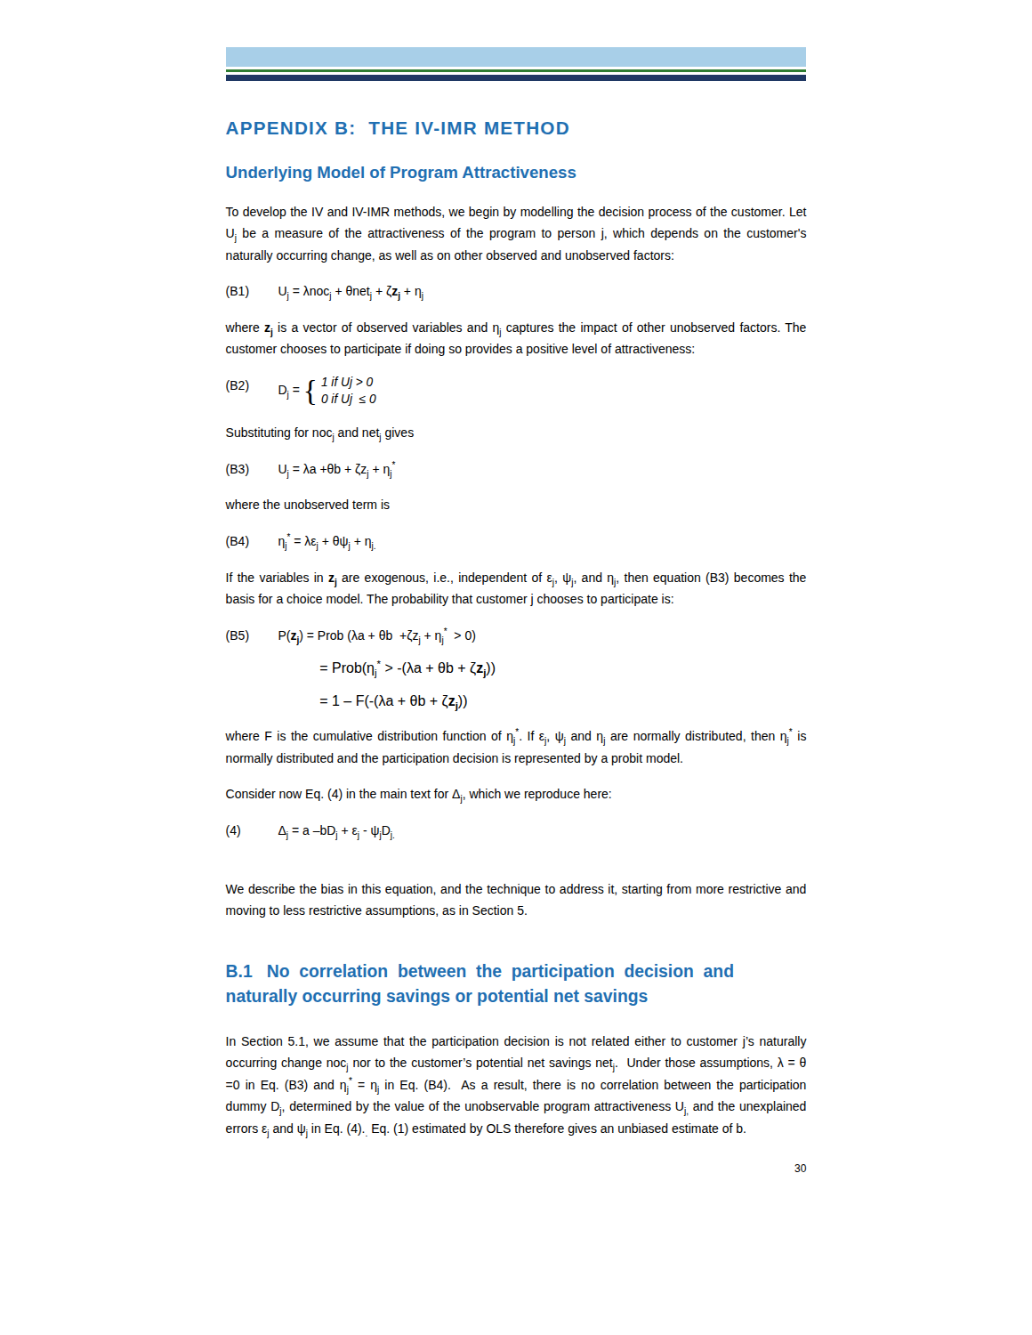APPENDIX B: THE IV-IMR METHOD
Underlying Model of Program Attractiveness
To develop the IV and IV-IMR methods, we begin by modelling the decision process of the customer. Let Uj be a measure of the attractiveness of the program to person j, which depends on the customer's naturally occurring change, as well as on other observed and unobserved factors:
(B1) Uj = λnocj + θnetj + ζzj + ηj
where zj is a vector of observed variables and ηj captures the impact of other unobserved factors. The customer chooses to participate if doing so provides a positive level of attractiveness:
(B2) Dj = {1 if Uj > 00 if Uj ≤ 0
Substituting for nocj and netj gives
(B3) Uj = λa +θb + ζzj + ηj*
where the unobserved term is
(B4) ηj* = λεj + θψj + ηj.
If the variables in zj are exogenous, i.e., independent of εj, ψj, and ηj, then equation (B3) becomes the basis for a choice model. The probability that customer j chooses to participate is:
(B5) P(zj) = Prob (λa + θb +ζzj + ηj* > 0)
= Prob(ηj* > -(λa + θb + ζzj))
= 1 – F(-(λa + θb + ζzj))
where F is the cumulative distribution function of ηj*. If εj, ψj and ηj are normally distributed, then ηj* is normally distributed and the participation decision is represented by a probit model.
Consider now Eq. (4) in the main text for Δj, which we reproduce here:
(4) Δj = a –bDj + εj - ψjDj.
We describe the bias in this equation, and the technique to address it, starting from more restrictive and moving to less restrictive assumptions, as in Section 5.
B.1 No correlation between the participation decision and naturally occurring savings or potential net savings
In Section 5.1, we assume that the participation decision is not related either to customer j’s naturally occurring change nocj nor to the customer’s potential net savings netj. Under those assumptions, λ = θ =0 in Eq. (B3) and ηj* = ηj in Eq. (B4). As a result, there is no correlation between the participation dummy Dj, determined by the value of the unobservable program attractiveness Uj, and the unexplained errors εj and ψj in Eq. (4).. Eq. (1) estimated by OLS therefore gives an unbiased estimate of b.
30